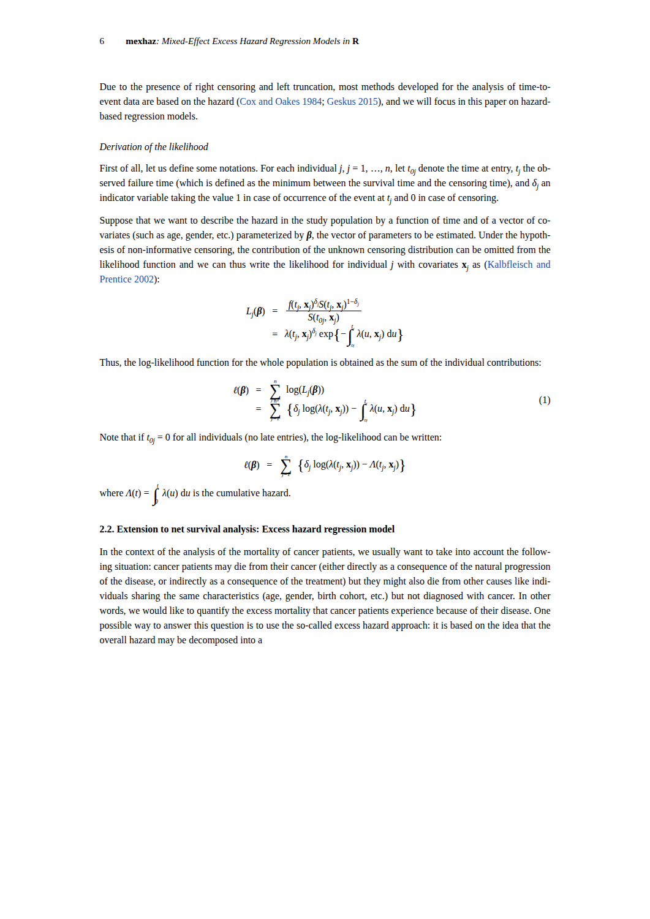6 mexhaz: Mixed-Effect Excess Hazard Regression Models in R
Due to the presence of right censoring and left truncation, most methods developed for the analysis of time-to-event data are based on the hazard (Cox and Oakes 1984; Geskus 2015), and we will focus in this paper on hazard-based regression models.
Derivation of the likelihood
First of all, let us define some notations. For each individual j, j = 1, …, n, let t0j denote the time at entry, tj the observed failure time (which is defined as the minimum between the survival time and the censoring time), and δj an indicator variable taking the value 1 in case of occurrence of the event at tj and 0 in case of censoring.
Suppose that we want to describe the hazard in the study population by a function of time and of a vector of covariates (such as age, gender, etc.) parameterized by β, the vector of parameters to be estimated. Under the hypothesis of non-informative censoring, the contribution of the unknown censoring distribution can be omitted from the likelihood function and we can thus write the likelihood for individual j with covariates xj as (Kalbfleisch and Prentice 2002):
| L j ( β ) | = | f ( t j , x j ) δ j S ( t j , x j ) 1− δ j S ( t 0j , x j ) |
| | = | λ ( t j , x j ) δ j exp { − t j ∫ t 0j λ ( u , x j ) d u } |
Thus, the log-likelihood function for the whole population is obtained as the sum of the individual contributions:
| ℓ ( β ) | = | n ∑ j=1 log ( L j ( β )) |
| | = | n ∑ j=1 { δ j log ( λ ( t j , x j )) − t j ∫ t 0j λ ( u , x j ) d u } |
(1)
Note that if t0j = 0 for all individuals (no late entries), the log-likelihood can be written:
| ℓ ( β ) | = | n ∑ j=1 { δ j log ( λ ( t j , x j )) − Λ ( t j , x j ) } |
where Λ(t) = t∫0 λ(u) du is the cumulative hazard.
2.2. Extension to net survival analysis: Excess hazard regression model
In the context of the analysis of the mortality of cancer patients, we usually want to take into account the following situation: cancer patients may die from their cancer (either directly as a consequence of the natural progression of the disease, or indirectly as a consequence of the treatment) but they might also die from other causes like individuals sharing the same characteristics (age, gender, birth cohort, etc.) but not diagnosed with cancer. In other words, we would like to quantify the excess mortality that cancer patients experience because of their disease. One possible way to answer this question is to use the so-called excess hazard approach: it is based on the idea that the overall hazard may be decomposed into a